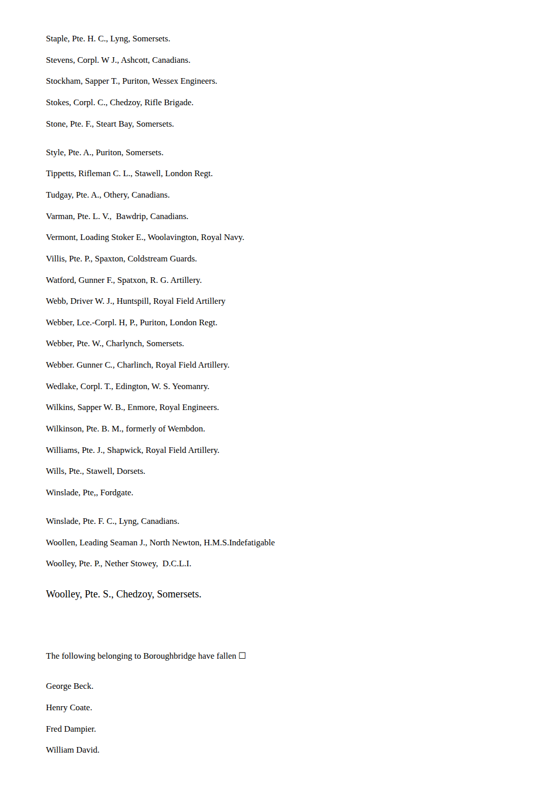Staple, Pte. H. C., Lyng, Somersets.
Stevens, Corpl. W J., Ashcott, Canadians.
Stockham, Sapper T., Puriton, Wessex Engineers.
Stokes, Corpl. C., Chedzoy, Rifle Brigade.
Stone, Pte. F., Steart Bay, Somersets.
Style, Pte. A., Puriton, Somersets.
Tippetts, Rifleman C. L., Stawell, London Regt.
Tudgay, Pte. A., Othery, Canadians.
Varman, Pte. L. V., Bawdrip, Canadians.
Vermont, Loading Stoker E., Woolavington, Royal Navy.
Villis, Pte. P., Spaxton, Coldstream Guards.
Watford, Gunner F., Spatxon, R. G. Artillery.
Webb, Driver W. J., Huntspill, Royal Field Artillery
Webber, Lce.-Corpl. H, P., Puriton, London Regt.
Webber, Pte. W., Charlynch, Somersets.
Webber. Gunner C., Charlinch, Royal Field Artillery.
Wedlake, Corpl. T., Edington, W. S. Yeomanry.
Wilkins, Sapper W. B., Enmore, Royal Engineers.
Wilkinson, Pte. B. M., formerly of Wembdon.
Williams, Pte. J., Shapwick, Royal Field Artillery.
Wills, Pte., Stawell, Dorsets.
Winslade, Pte,, Fordgate.
Winslade, Pte. F. C., Lyng, Canadians.
Woollen, Leading Seaman J., North Newton, H.M.S.Indefatigable
Woolley, Pte. P., Nether Stowey, D.C.L.I.
Woolley, Pte. S., Chedzoy, Somersets.
The following belonging to Boroughbridge have fallen ☐
George Beck.
Henry Coate.
Fred Dampier.
William David.